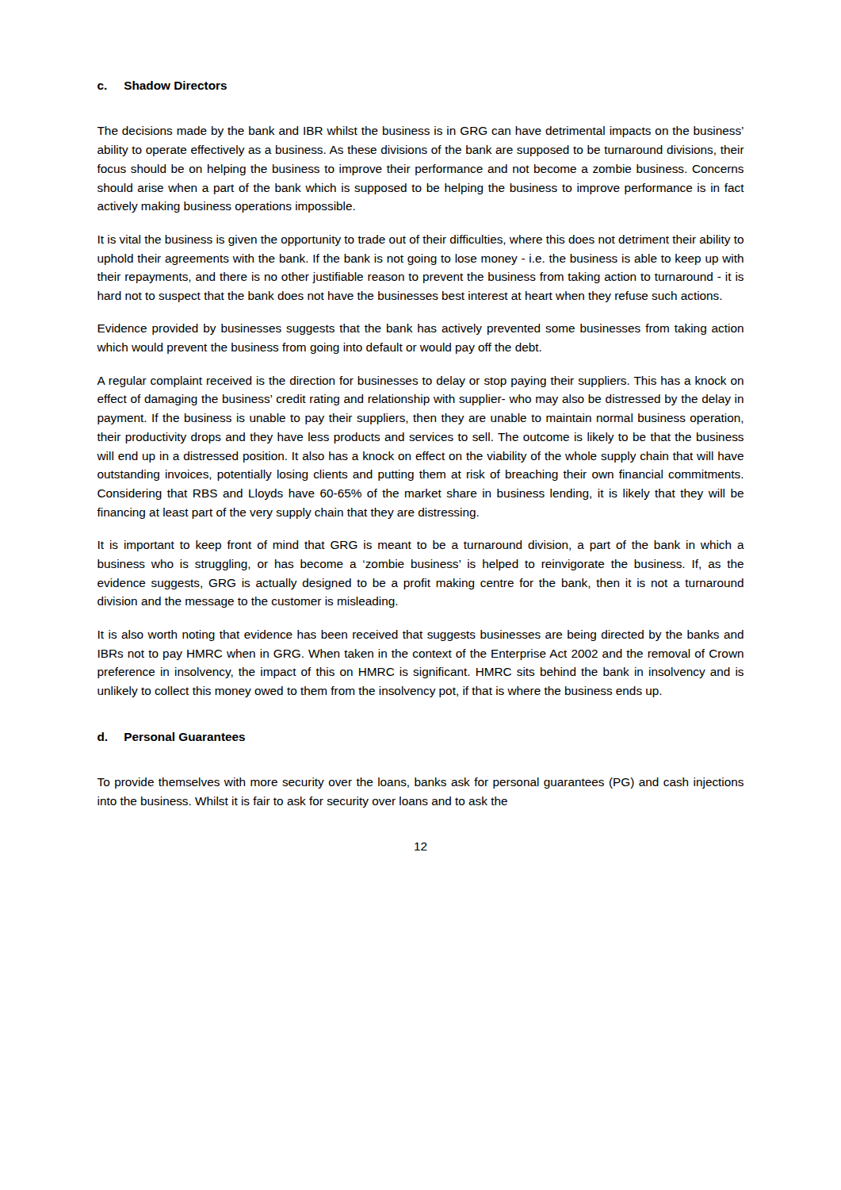c. Shadow Directors
The decisions made by the bank and IBR whilst the business is in GRG can have detrimental impacts on the business’ ability to operate effectively as a business. As these divisions of the bank are supposed to be turnaround divisions, their focus should be on helping the business to improve their performance and not become a zombie business. Concerns should arise when a part of the bank which is supposed to be helping the business to improve performance is in fact actively making business operations impossible.
It is vital the business is given the opportunity to trade out of their difficulties, where this does not detriment their ability to uphold their agreements with the bank. If the bank is not going to lose money - i.e. the business is able to keep up with their repayments, and there is no other justifiable reason to prevent the business from taking action to turnaround - it is hard not to suspect that the bank does not have the businesses best interest at heart when they refuse such actions.
Evidence provided by businesses suggests that the bank has actively prevented some businesses from taking action which would prevent the business from going into default or would pay off the debt.
A regular complaint received is the direction for businesses to delay or stop paying their suppliers. This has a knock on effect of damaging the business’ credit rating and relationship with supplier- who may also be distressed by the delay in payment. If the business is unable to pay their suppliers, then they are unable to maintain normal business operation, their productivity drops and they have less products and services to sell. The outcome is likely to be that the business will end up in a distressed position. It also has a knock on effect on the viability of the whole supply chain that will have outstanding invoices, potentially losing clients and putting them at risk of breaching their own financial commitments. Considering that RBS and Lloyds have 60-65% of the market share in business lending, it is likely that they will be financing at least part of the very supply chain that they are distressing.
It is important to keep front of mind that GRG is meant to be a turnaround division, a part of the bank in which a business who is struggling, or has become a ‘zombie business’ is helped to reinvigorate the business. If, as the evidence suggests, GRG is actually designed to be a profit making centre for the bank, then it is not a turnaround division and the message to the customer is misleading.
It is also worth noting that evidence has been received that suggests businesses are being directed by the banks and IBRs not to pay HMRC when in GRG. When taken in the context of the Enterprise Act 2002 and the removal of Crown preference in insolvency, the impact of this on HMRC is significant. HMRC sits behind the bank in insolvency and is unlikely to collect this money owed to them from the insolvency pot, if that is where the business ends up.
d. Personal Guarantees
To provide themselves with more security over the loans, banks ask for personal guarantees (PG) and cash injections into the business. Whilst it is fair to ask for security over loans and to ask the
12